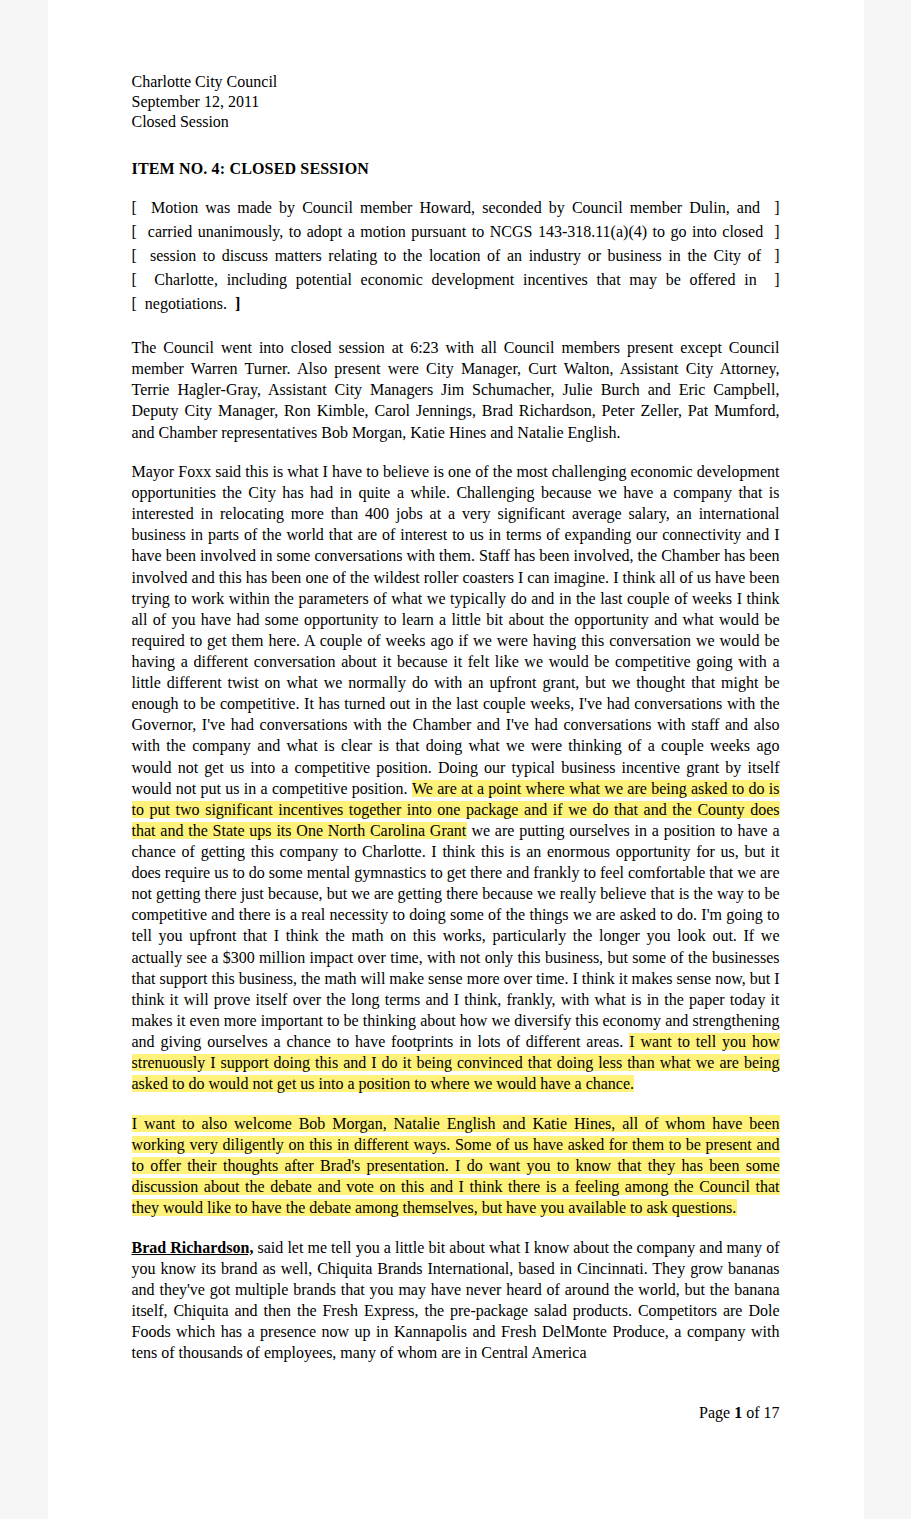Charlotte City Council
September 12, 2011
Closed Session
ITEM NO. 4: CLOSED SESSION
[ Motion was made by Council member Howard, seconded by Council member Dulin, and ]
[ carried unanimously, to adopt a motion pursuant to NCGS 143-318.11(a)(4) to go into closed ]
[ session to discuss matters relating to the location of an industry or business in the City of ]
[ Charlotte, including potential economic development incentives that may be offered in ]
[ negotiations. ]
The Council went into closed session at 6:23 with all Council members present except Council member Warren Turner. Also present were City Manager, Curt Walton, Assistant City Attorney, Terrie Hagler-Gray, Assistant City Managers Jim Schumacher, Julie Burch and Eric Campbell, Deputy City Manager, Ron Kimble, Carol Jennings, Brad Richardson, Peter Zeller, Pat Mumford, and Chamber representatives Bob Morgan, Katie Hines and Natalie English.
Mayor Foxx said this is what I have to believe is one of the most challenging economic development opportunities the City has had in quite a while. Challenging because we have a company that is interested in relocating more than 400 jobs at a very significant average salary, an international business in parts of the world that are of interest to us in terms of expanding our connectivity and I have been involved in some conversations with them. Staff has been involved, the Chamber has been involved and this has been one of the wildest roller coasters I can imagine. I think all of us have been trying to work within the parameters of what we typically do and in the last couple of weeks I think all of you have had some opportunity to learn a little bit about the opportunity and what would be required to get them here. A couple of weeks ago if we were having this conversation we would be having a different conversation about it because it felt like we would be competitive going with a little different twist on what we normally do with an upfront grant, but we thought that might be enough to be competitive. It has turned out in the last couple weeks, I've had conversations with the Governor, I've had conversations with the Chamber and I've had conversations with staff and also with the company and what is clear is that doing what we were thinking of a couple weeks ago would not get us into a competitive position. Doing our typical business incentive grant by itself would not put us in a competitive position. We are at a point where what we are being asked to do is to put two significant incentives together into one package and if we do that and the County does that and the State ups its One North Carolina Grant we are putting ourselves in a position to have a chance of getting this company to Charlotte. I think this is an enormous opportunity for us, but it does require us to do some mental gymnastics to get there and frankly to feel comfortable that we are not getting there just because, but we are getting there because we really believe that is the way to be competitive and there is a real necessity to doing some of the things we are asked to do. I'm going to tell you upfront that I think the math on this works, particularly the longer you look out. If we actually see a $300 million impact over time, with not only this business, but some of the businesses that support this business, the math will make sense more over time. I think it makes sense now, but I think it will prove itself over the long terms and I think, frankly, with what is in the paper today it makes it even more important to be thinking about how we diversify this economy and strengthening and giving ourselves a chance to have footprints in lots of different areas. I want to tell you how strenuously I support doing this and I do it being convinced that doing less than what we are being asked to do would not get us into a position to where we would have a chance.
I want to also welcome Bob Morgan, Natalie English and Katie Hines, all of whom have been working very diligently on this in different ways. Some of us have asked for them to be present and to offer their thoughts after Brad's presentation. I do want you to know that they has been some discussion about the debate and vote on this and I think there is a feeling among the Council that they would like to have the debate among themselves, but have you available to ask questions.
Brad Richardson, said let me tell you a little bit about what I know about the company and many of you know its brand as well, Chiquita Brands International, based in Cincinnati. They grow bananas and they've got multiple brands that you may have never heard of around the world, but the banana itself, Chiquita and then the Fresh Express, the pre-package salad products. Competitors are Dole Foods which has a presence now up in Kannapolis and Fresh DelMonte Produce, a company with tens of thousands of employees, many of whom are in Central America
Page 1 of 17